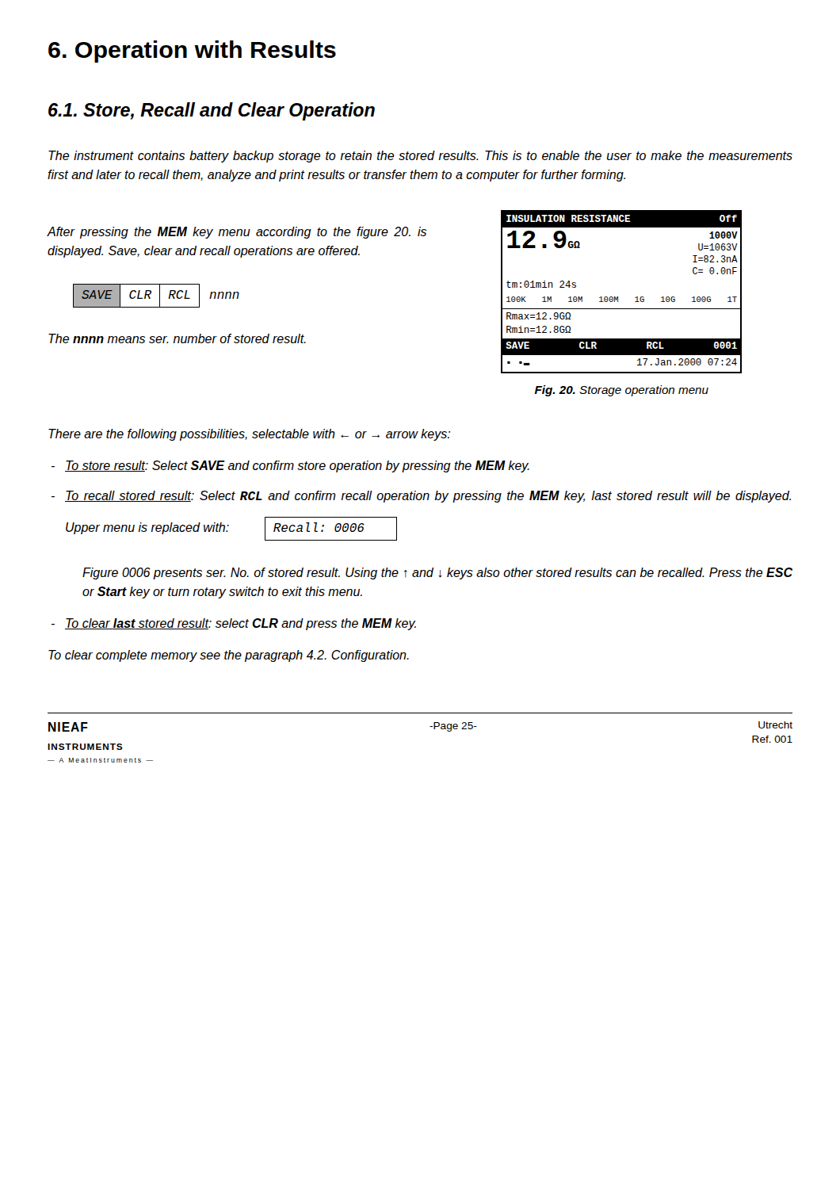6. Operation with Results
6.1. Store, Recall and Clear Operation
The instrument contains battery backup storage to retain the stored results. This is to enable the user to make the measurements first and later to recall them, analyze and print results or transfer them to a computer for further forming.
After pressing the MEM key menu according to the figure 20. is displayed. Save, clear and recall operations are offered.
SAVE CLR RCL nnnn
The nnnn means ser. number of stored result.
INSULATION RESISTANCE Off
12.9GΩ
1000V
U=1063V
I=82.3nA
C= 0.0nF
tm:01min 24s
100K 1M 10M 100M 1G 10G 100G 1T
Rmax=12.9GΩ
Rmin=12.8GΩ
SAVE CLR RCL 0001
▪ ▪▬17.Jan.2000 07:24
Fig. 20. Storage operation menu
There are the following possibilities, selectable with ← or → arrow keys:
To store result: Select SAVE and confirm store operation by pressing the MEM key.
To recall stored result: Select RCL and confirm recall operation by pressing the MEM key, last stored result will be displayed. Upper menu is replaced with:
Recall: 0006
Figure 0006 presents ser. No. of stored result. Using the ↑ and ↓ keys also other stored results can be recalled. Press the ESC or Start key or turn rotary switch to exit this menu.
To clear last stored result: select CLR and press the MEM key.
To clear complete memory see the paragraph 4.2. Configuration.
NIEAF
INSTRUMENTS— A MeatInstruments —
-Page 25-
Utrecht
Ref. 001